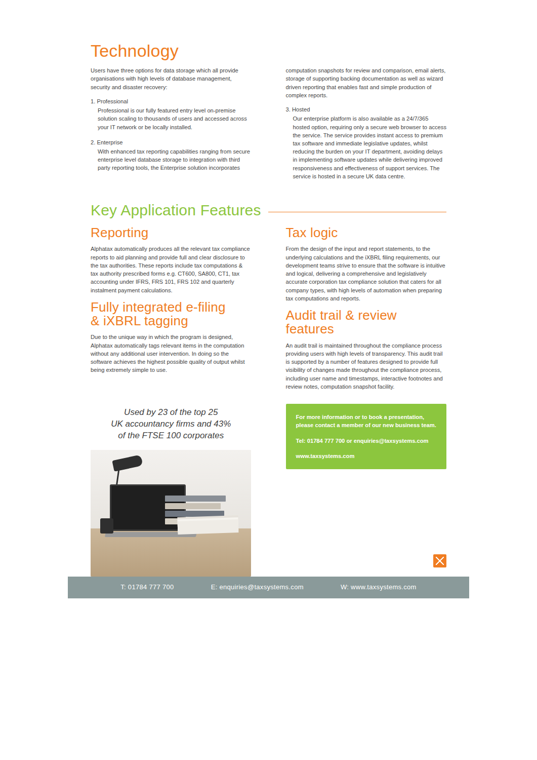Technology
Users have three options for data storage which all provide organisations with high levels of database management, security and disaster recovery:
Professional Professional is our fully featured entry level on-premise solution scaling to thousands of users and accessed across your IT network or be locally installed.
Enterprise With enhanced tax reporting capabilities ranging from secure enterprise level database storage to integration with third party reporting tools, the Enterprise solution incorporates
computation snapshots for review and comparison, email alerts, storage of supporting backing documentation as well as wizard driven reporting that enables fast and simple production of complex reports.
Hosted Our enterprise platform is also available as a 24/7/365 hosted option, requiring only a secure web browser to access the service. The service provides instant access to premium tax software and immediate legislative updates, whilst reducing the burden on your IT department, avoiding delays in implementing software updates while delivering improved responsiveness and effectiveness of support services. The service is hosted in a secure UK data centre.
Key Application Features
Reporting
Alphatax automatically produces all the relevant tax compliance reports to aid planning and provide full and clear disclosure to the tax authorities. These reports include tax computations & tax authority prescribed forms e.g. CT600, SA800, CT1, tax accounting under IFRS, FRS 101, FRS 102 and quarterly instalment payment calculations.
Fully integrated e-filing
& iXBRL tagging
Due to the unique way in which the program is designed, Alphatax automatically tags relevant items in the computation without any additional user intervention. In doing so the software achieves the highest possible quality of output whilst being extremely simple to use.
Tax logic
From the design of the input and report statements, to the underlying calculations and the iXBRL filing requirements, our development teams strive to ensure that the software is intuitive and logical, delivering a comprehensive and legislatively accurate corporation tax compliance solution that caters for all company types, with high levels of automation when preparing tax computations and reports.
Audit trail & review features
An audit trail is maintained throughout the compliance process providing users with high levels of transparency. This audit trail is supported by a number of features designed to provide full visibility of changes made throughout the compliance process, including user name and timestamps, interactive footnotes and review notes, computation snapshot facility.
Used by 23 of the top 25
UK accountancy firms and 43%
of the FTSE 100 corporates
For more information or to book a presentation, please contact a member of our new business team.
Tel: 01784 777 700 or enquiries@taxsystems.com
www.taxsystems.com
T: 01784 777 700 E: enquiries@taxsystems.com W: www.taxsystems.com